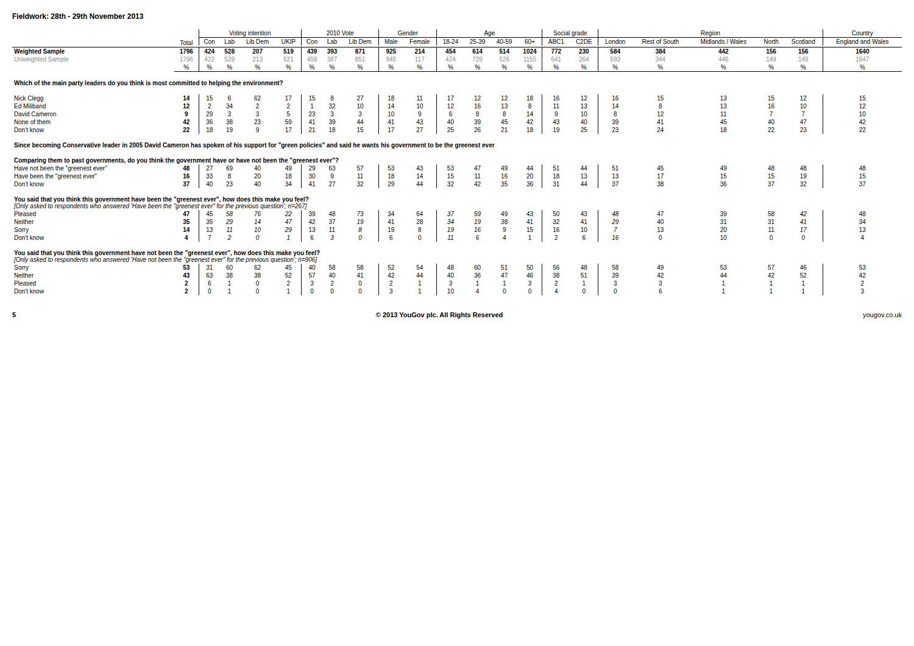Fieldwork: 28th - 29th November 2013
| | Total | Voting intention | 2010 Vote | Gender | Age | Social grade | Region | Country |
| --- | --- | --- | --- | --- | --- | --- | --- | --- |
| | Con | Lab | Lib Dem | UKIP | Con | Lab | Lib Dem | Male | Female | 18-24 | 25-39 | 40-59 | 60+ | ABC1 | C2DE | London | Rest of South | Midlands / Wales | North | Scotland | England and Wales |
| Weighted Sample | 1796 | 424 | 528 | 207 | 519 | 439 | 393 | 871 | 925 | 214 | 454 | 614 | 514 | 1024 | 772 | 230 | 584 | 384 | 442 | 156 | 156 | 1640 |
| Unweighted Sample | 1796 | 422 | 539 | 213 | 521 | 459 | 387 | 851 | 945 | 117 | 424 | 729 | 526 | 1155 | 641 | 264 | 593 | 344 | 446 | 149 | 149 | 1647 |
| | % | % | % | % | % | % | % | % | % | % | % | % | % | % | % | % | % | % | % | % | % | % |
| Which of the main party leaders do you think is most committed to helping the environment? |
| Nick Clegg | 14 | 15 | 6 | 62 | 17 | 15 | 8 | 27 | 18 | 11 | 17 | 12 | 12 | 18 | 16 | 12 | 16 | 15 | 13 | 15 | 12 | 15 |
| Ed Miliband | 12 | 2 | 34 | 2 | 2 | 1 | 32 | 10 | 14 | 10 | 12 | 16 | 13 | 8 | 11 | 13 | 14 | 8 | 13 | 16 | 10 | 12 |
| David Cameron | 9 | 29 | 3 | 3 | 5 | 23 | 3 | 3 | 10 | 9 | 6 | 8 | 8 | 14 | 9 | 10 | 8 | 12 | 11 | 7 | 7 | 10 |
| None of them | 42 | 36 | 38 | 23 | 59 | 41 | 39 | 44 | 41 | 43 | 40 | 39 | 45 | 42 | 43 | 40 | 39 | 41 | 45 | 40 | 47 | 42 |
| Don't know | 22 | 18 | 19 | 9 | 17 | 21 | 18 | 15 | 17 | 27 | 25 | 26 | 21 | 18 | 19 | 25 | 23 | 24 | 18 | 22 | 23 | 22 |
| Since becoming Conservative leader in 2005 David Cameron has spoken of his support for "green policies" and said he wants his government to be the greenest ever |
| Comparing them to past governments, do you think the government have or have not been the "greenest ever"? |
| Have not been the "greenest ever" | 48 | 27 | 69 | 40 | 49 | 29 | 63 | 57 | 53 | 43 | 53 | 47 | 49 | 44 | 51 | 44 | 51 | 45 | 49 | 48 | 48 | 48 |
| Have been the "greenest ever" | 16 | 33 | 8 | 20 | 18 | 30 | 9 | 11 | 18 | 14 | 15 | 11 | 16 | 20 | 18 | 13 | 13 | 17 | 15 | 15 | 19 | 15 |
| Don't know | 37 | 40 | 23 | 40 | 34 | 41 | 27 | 32 | 29 | 44 | 32 | 42 | 35 | 36 | 31 | 44 | 37 | 38 | 36 | 37 | 32 | 37 |
| You said that you think this government have been the "greenest ever", how does this make you feel? [Only asked to respondents who answered 'Have been the "greenest ever" for the previous question'; n=267] |
| Pleased | 47 | 45 | 58 | 76 | 22 | 39 | 48 | 73 | 34 | 64 | 37 | 59 | 49 | 43 | 50 | 43 | 48 | 47 | 39 | 58 | 42 | 48 |
| Neither | 35 | 35 | 29 | 14 | 47 | 42 | 37 | 19 | 41 | 28 | 34 | 19 | 38 | 41 | 32 | 41 | 29 | 40 | 31 | 31 | 41 | 34 |
| Sorry | 14 | 13 | 11 | 10 | 29 | 13 | 11 | 8 | 19 | 8 | 19 | 16 | 9 | 15 | 16 | 10 | 7 | 13 | 20 | 11 | 17 | 13 |
| Don't know | 4 | 7 | 2 | 0 | 1 | 6 | 3 | 0 | 6 | 0 | 11 | 6 | 4 | 1 | 2 | 6 | 16 | 0 | 10 | 0 | 0 | 4 |
| You said that you think this government have not been the "greenest ever", how does this make you feel? [Only asked to respondents who answered 'Have not been the "greenest ever" for the previous question'; n=906] |
| Sorry | 53 | 31 | 60 | 62 | 45 | 40 | 58 | 58 | 52 | 54 | 48 | 60 | 51 | 50 | 56 | 48 | 58 | 49 | 53 | 57 | 46 | 53 |
| Neither | 43 | 63 | 38 | 38 | 52 | 57 | 40 | 41 | 42 | 44 | 40 | 36 | 47 | 46 | 38 | 51 | 39 | 42 | 44 | 42 | 52 | 42 |
| Pleased | 2 | 6 | 1 | 0 | 2 | 3 | 2 | 0 | 2 | 1 | 3 | 1 | 1 | 3 | 2 | 1 | 3 | 3 | 1 | 1 | 1 | 2 |
| Don't know | 2 | 0 | 1 | 0 | 1 | 0 | 0 | 0 | 3 | 1 | 10 | 4 | 0 | 0 | 4 | 0 | 0 | 6 | 1 | 1 | 1 | 3 |
5
© 2013 YouGov plc. All Rights Reserved
yougov.co.uk